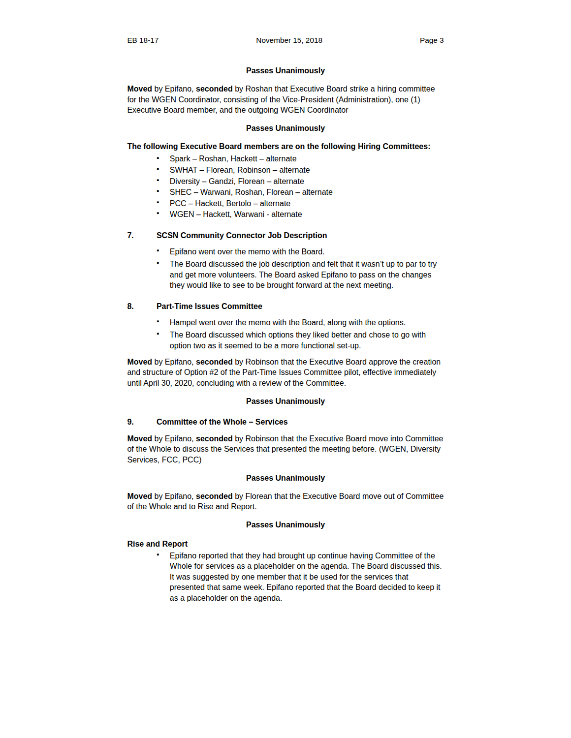EB 18-17
November 15, 2018
Page 3
Passes Unanimously
Moved by Epifano, seconded by Roshan that Executive Board strike a hiring committee for the WGEN Coordinator, consisting of the Vice-President (Administration), one (1) Executive Board member, and the outgoing WGEN Coordinator
Passes Unanimously
The following Executive Board members are on the following Hiring Committees:
Spark – Roshan, Hackett – alternate
SWHAT – Florean, Robinson – alternate
Diversity – Gandzi, Florean – alternate
SHEC – Warwani, Roshan, Florean – alternate
PCC – Hackett, Bertolo – alternate
WGEN – Hackett, Warwani - alternate
7.
SCSN Community Connector Job Description
Epifano went over the memo with the Board.
The Board discussed the job description and felt that it wasn’t up to par to try and get more volunteers. The Board asked Epifano to pass on the changes they would like to see to be brought forward at the next meeting.
8.
Part-Time Issues Committee
Hampel went over the memo with the Board, along with the options.
The Board discussed which options they liked better and chose to go with option two as it seemed to be a more functional set-up.
Moved by Epifano, seconded by Robinson that the Executive Board approve the creation and structure of Option #2 of the Part-Time Issues Committee pilot, effective immediately until April 30, 2020, concluding with a review of the Committee.
Passes Unanimously
9.
Committee of the Whole – Services
Moved by Epifano, seconded by Robinson that the Executive Board move into Committee of the Whole to discuss the Services that presented the meeting before. (WGEN, Diversity Services, FCC, PCC)
Passes Unanimously
Moved by Epifano, seconded by Florean that the Executive Board move out of Committee of the Whole and to Rise and Report.
Passes Unanimously
Rise and Report
Epifano reported that they had brought up continue having Committee of the Whole for services as a placeholder on the agenda. The Board discussed this. It was suggested by one member that it be used for the services that presented that same week. Epifano reported that the Board decided to keep it as a placeholder on the agenda.